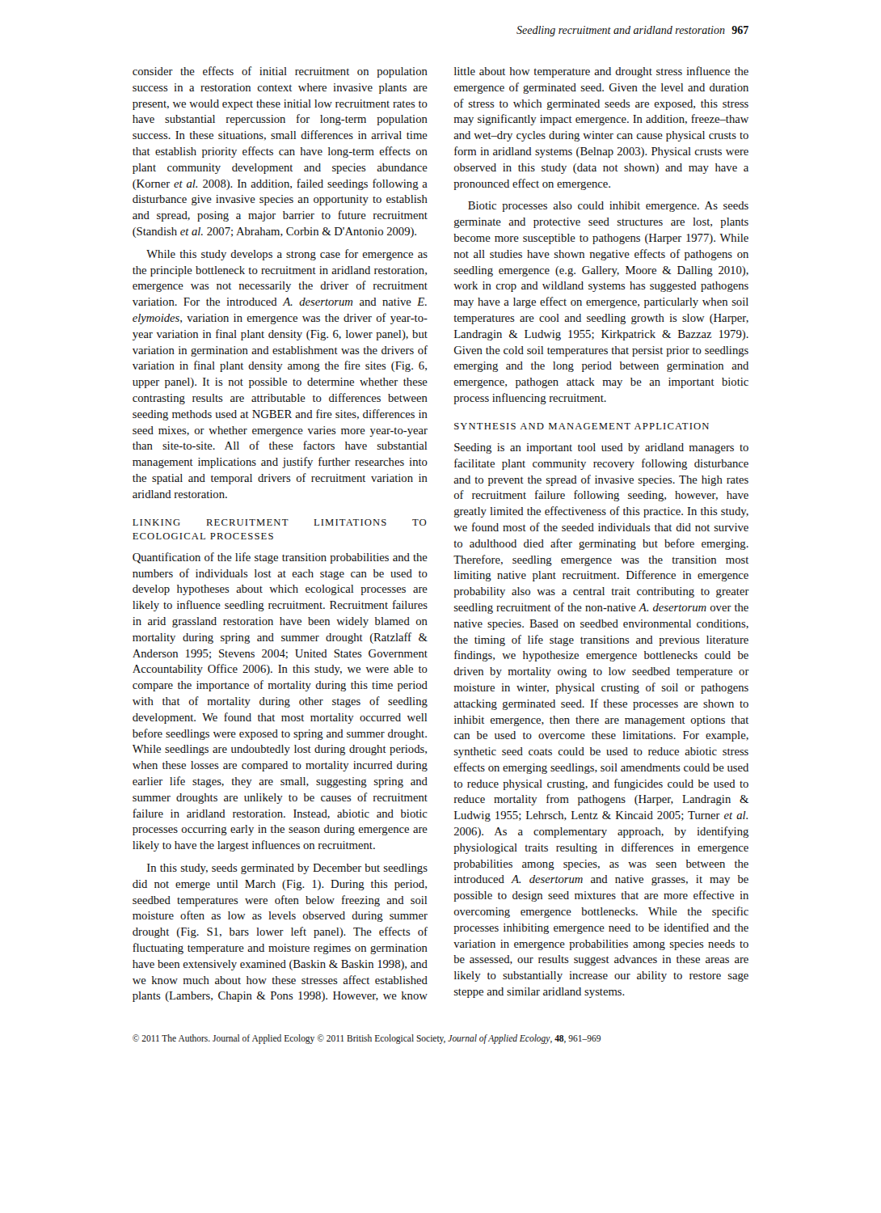Seedling recruitment and aridland restoration 967
consider the effects of initial recruitment on population success in a restoration context where invasive plants are present, we would expect these initial low recruitment rates to have substantial repercussion for long-term population success. In these situations, small differences in arrival time that establish priority effects can have long-term effects on plant community development and species abundance (Korner et al. 2008). In addition, failed seedings following a disturbance give invasive species an opportunity to establish and spread, posing a major barrier to future recruitment (Standish et al. 2007; Abraham, Corbin & D'Antonio 2009).
While this study develops a strong case for emergence as the principle bottleneck to recruitment in aridland restoration, emergence was not necessarily the driver of recruitment variation. For the introduced A. desertorum and native E. elymoides, variation in emergence was the driver of year-to-year variation in final plant density (Fig. 6, lower panel), but variation in germination and establishment was the drivers of variation in final plant density among the fire sites (Fig. 6, upper panel). It is not possible to determine whether these contrasting results are attributable to differences between seeding methods used at NGBER and fire sites, differences in seed mixes, or whether emergence varies more year-to-year than site-to-site. All of these factors have substantial management implications and justify further researches into the spatial and temporal drivers of recruitment variation in aridland restoration.
Linking recruitment limitations to ecological processes
Quantification of the life stage transition probabilities and the numbers of individuals lost at each stage can be used to develop hypotheses about which ecological processes are likely to influence seedling recruitment. Recruitment failures in arid grassland restoration have been widely blamed on mortality during spring and summer drought (Ratzlaff & Anderson 1995; Stevens 2004; United States Government Accountability Office 2006). In this study, we were able to compare the importance of mortality during this time period with that of mortality during other stages of seedling development. We found that most mortality occurred well before seedlings were exposed to spring and summer drought. While seedlings are undoubtedly lost during drought periods, when these losses are compared to mortality incurred during earlier life stages, they are small, suggesting spring and summer droughts are unlikely to be causes of recruitment failure in aridland restoration. Instead, abiotic and biotic processes occurring early in the season during emergence are likely to have the largest influences on recruitment.
In this study, seeds germinated by December but seedlings did not emerge until March (Fig. 1). During this period, seedbed temperatures were often below freezing and soil moisture often as low as levels observed during summer drought (Fig. S1, bars lower left panel). The effects of fluctuating temperature and moisture regimes on germination have been extensively examined (Baskin & Baskin 1998), and we know much about how these stresses affect established plants (Lambers, Chapin & Pons 1998). However, we know little about how temperature and drought stress influence the emergence of germinated seed. Given the level and duration of stress to which germinated seeds are exposed, this stress may significantly impact emergence. In addition, freeze–thaw and wet–dry cycles during winter can cause physical crusts to form in aridland systems (Belnap 2003). Physical crusts were observed in this study (data not shown) and may have a pronounced effect on emergence.
Biotic processes also could inhibit emergence. As seeds germinate and protective seed structures are lost, plants become more susceptible to pathogens (Harper 1977). While not all studies have shown negative effects of pathogens on seedling emergence (e.g. Gallery, Moore & Dalling 2010), work in crop and wildland systems has suggested pathogens may have a large effect on emergence, particularly when soil temperatures are cool and seedling growth is slow (Harper, Landragin & Ludwig 1955; Kirkpatrick & Bazzaz 1979). Given the cold soil temperatures that persist prior to seedlings emerging and the long period between germination and emergence, pathogen attack may be an important biotic process influencing recruitment.
Synthesis and management application
Seeding is an important tool used by aridland managers to facilitate plant community recovery following disturbance and to prevent the spread of invasive species. The high rates of recruitment failure following seeding, however, have greatly limited the effectiveness of this practice. In this study, we found most of the seeded individuals that did not survive to adulthood died after germinating but before emerging. Therefore, seedling emergence was the transition most limiting native plant recruitment. Difference in emergence probability also was a central trait contributing to greater seedling recruitment of the non-native A. desertorum over the native species. Based on seedbed environmental conditions, the timing of life stage transitions and previous literature findings, we hypothesize emergence bottlenecks could be driven by mortality owing to low seedbed temperature or moisture in winter, physical crusting of soil or pathogens attacking germinated seed. If these processes are shown to inhibit emergence, then there are management options that can be used to overcome these limitations. For example, synthetic seed coats could be used to reduce abiotic stress effects on emerging seedlings, soil amendments could be used to reduce physical crusting, and fungicides could be used to reduce mortality from pathogens (Harper, Landragin & Ludwig 1955; Lehrsch, Lentz & Kincaid 2005; Turner et al. 2006). As a complementary approach, by identifying physiological traits resulting in differences in emergence probabilities among species, as was seen between the introduced A. desertorum and native grasses, it may be possible to design seed mixtures that are more effective in overcoming emergence bottlenecks. While the specific processes inhibiting emergence need to be identified and the variation in emergence probabilities among species needs to be assessed, our results suggest advances in these areas are likely to substantially increase our ability to restore sage steppe and similar aridland systems.
© 2011 The Authors. Journal of Applied Ecology © 2011 British Ecological Society, Journal of Applied Ecology, 48, 961–969